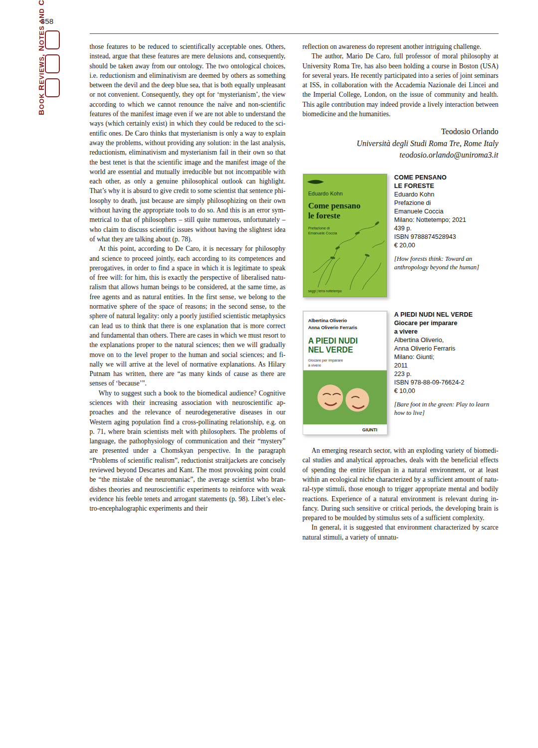358
BOOK REVIEWS, NOTES AND COMMENTS
those features to be reduced to scientifically acceptable ones. Others, instead, argue that these features are mere delusions and, consequently, should be taken away from our ontology. The two ontological choices, i.e. reductionism and eliminativism are deemed by others as something between the devil and the deep blue sea, that is both equally unpleasant or not convenient. Consequently, they opt for ‘mysterianism’, the view according to which we cannot renounce the naïve and non-scientific features of the manifest image even if we are not able to understand the ways (which certainly exist) in which they could be reduced to the scientific ones. De Caro thinks that mysterianism is only a way to explain away the problems, without providing any solution: in the last analysis, reductionism, eliminativism and mysterianism fail in their own so that the best tenet is that the scientific image and the manifest image of the world are essential and mutually irreducible but not incompatible with each other, as only a genuine philosophical outlook can highlight. That’s why it is absurd to give credit to some scientist that sentence philosophy to death, just because are simply philosophizing on their own without having the appropriate tools to do so. And this is an error symmetrical to that of philosophers – still quite numerous, unfortunately – who claim to discuss scientific issues without having the slightest idea of what they are talking about (p. 78).
At this point, according to De Caro, it is necessary for philosophy and science to proceed jointly, each according to its competences and prerogatives, in order to find a space in which it is legitimate to speak of free will: for him, this is exactly the perspective of liberalised naturalism that allows human beings to be considered, at the same time, as free agents and as natural entities. In the first sense, we belong to the normative sphere of the space of reasons; in the second sense, to the sphere of natural legality: only a poorly justified scientistic metaphysics can lead us to think that there is one explanation that is more correct and fundamental than others. There are cases in which we must resort to the explanations proper to the natural sciences; then we will gradually move on to the level proper to the human and social sciences; and finally we will arrive at the level of normative explanations. As Hilary Putnam has written, there are “as many kinds of cause as there are senses of ‘because’”.
Why to suggest such a book to the biomedical audience? Cognitive sciences with their increasing association with neuroscientific approaches and the relevance of neurodegenerative diseases in our Western aging population find a cross-pollinating relationship, e.g. on p. 71, where brain scientists melt with philosophers. The problems of language, the pathophysiology of communication and their “mystery” are presented under a Chomskyan perspective. In the paragraph “Problems of scientific realism”, reductionist straitjackets are concisely reviewed beyond Descartes and Kant. The most provoking point could be “the mistake of the neuromaniac”, the average scientist who brandishes theories and neuroscientific experiments to reinforce with weak evidence his feeble tenets and arrogant statements (p. 98). Libet’s electro-encephalographic experiments and their
reflection on awareness do represent another intriguing challenge.
The author, Mario De Caro, full professor of moral philosophy at University Roma Tre, has also been holding a course in Boston (USA) for several years. He recently participated into a series of joint seminars at ISS, in collaboration with the Accademia Nazionale dei Lincei and the Imperial College, London, on the issue of community and health. This agile contribution may indeed provide a lively interaction between biomedicine and the humanities.
Teodosio Orlando
Università degli Studi Roma Tre, Rome Italy
teodosio.orlando@uniroma3.it
Eduardo Kohn Come pensano le foreste Prefazione di Emanuele Coccia saggi | terra nottetempo
Come pensano
le foreste
Eduardo Kohn
Prefazione di
Emanuele Coccia
Milano: Nottetempo; 2021
439 p.
ISBN 9788874528943
€ 20,00
[How forests think: Toward an anthropology beyond the human]
Albertina Oliverio Anna Oliverio Ferraris A PIEDI NUDI NEL VERDE Giocare per imparare a vivere GIUNTI
A piedi nudi nel verde
Giocare per imparare
a vivere
Albertina Oliverio,
Anna Oliverio Ferraris
Milano: Giunti;
2011
223 p.
ISBN 978-88-09-76624-2
€ 10,00
[Bare foot in the green: Play to learn how to live]
An emerging research sector, with an exploding variety of biomedical studies and analytical approaches, deals with the beneficial effects of spending the entire lifespan in a natural environment, or at least within an ecological niche characterized by a sufficient amount of natural-type stimuli, those enough to trigger appropriate mental and bodily reactions. Experience of a natural environment is relevant during infancy. During such sensitive or critical periods, the developing brain is prepared to be moulded by stimulus sets of a sufficient complexity.
In general, it is suggested that environment characterized by scarce natural stimuli, a variety of unnatu-